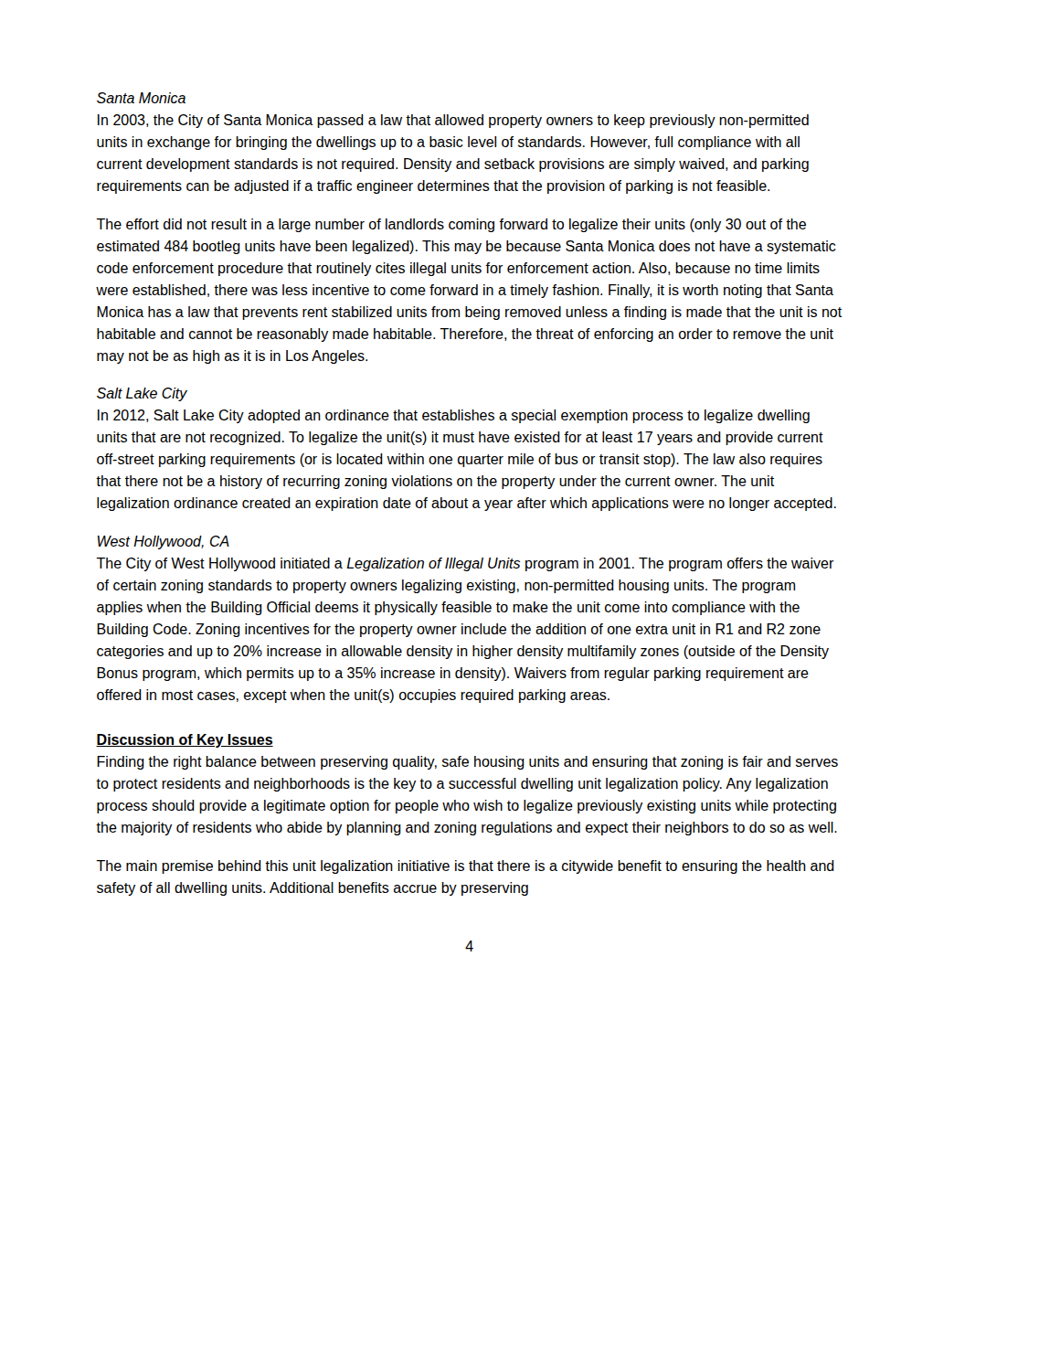Santa Monica
In 2003, the City of Santa Monica passed a law that allowed property owners to keep previously non-permitted units in exchange for bringing the dwellings up to a basic level of standards. However, full compliance with all current development standards is not required. Density and setback provisions are simply waived, and parking requirements can be adjusted if a traffic engineer determines that the provision of parking is not feasible.
The effort did not result in a large number of landlords coming forward to legalize their units (only 30 out of the estimated 484 bootleg units have been legalized). This may be because Santa Monica does not have a systematic code enforcement procedure that routinely cites illegal units for enforcement action. Also, because no time limits were established, there was less incentive to come forward in a timely fashion. Finally, it is worth noting that Santa Monica has a law that prevents rent stabilized units from being removed unless a finding is made that the unit is not habitable and cannot be reasonably made habitable. Therefore, the threat of enforcing an order to remove the unit may not be as high as it is in Los Angeles.
Salt Lake City
In 2012, Salt Lake City adopted an ordinance that establishes a special exemption process to legalize dwelling units that are not recognized. To legalize the unit(s) it must have existed for at least 17 years and provide current off-street parking requirements (or is located within one quarter mile of bus or transit stop). The law also requires that there not be a history of recurring zoning violations on the property under the current owner. The unit legalization ordinance created an expiration date of about a year after which applications were no longer accepted.
West Hollywood, CA
The City of West Hollywood initiated a Legalization of Illegal Units program in 2001. The program offers the waiver of certain zoning standards to property owners legalizing existing, non-permitted housing units. The program applies when the Building Official deems it physically feasible to make the unit come into compliance with the Building Code. Zoning incentives for the property owner include the addition of one extra unit in R1 and R2 zone categories and up to 20% increase in allowable density in higher density multifamily zones (outside of the Density Bonus program, which permits up to a 35% increase in density). Waivers from regular parking requirement are offered in most cases, except when the unit(s) occupies required parking areas.
Discussion of Key Issues
Finding the right balance between preserving quality, safe housing units and ensuring that zoning is fair and serves to protect residents and neighborhoods is the key to a successful dwelling unit legalization policy. Any legalization process should provide a legitimate option for people who wish to legalize previously existing units while protecting the majority of residents who abide by planning and zoning regulations and expect their neighbors to do so as well.
The main premise behind this unit legalization initiative is that there is a citywide benefit to ensuring the health and safety of all dwelling units. Additional benefits accrue by preserving
4